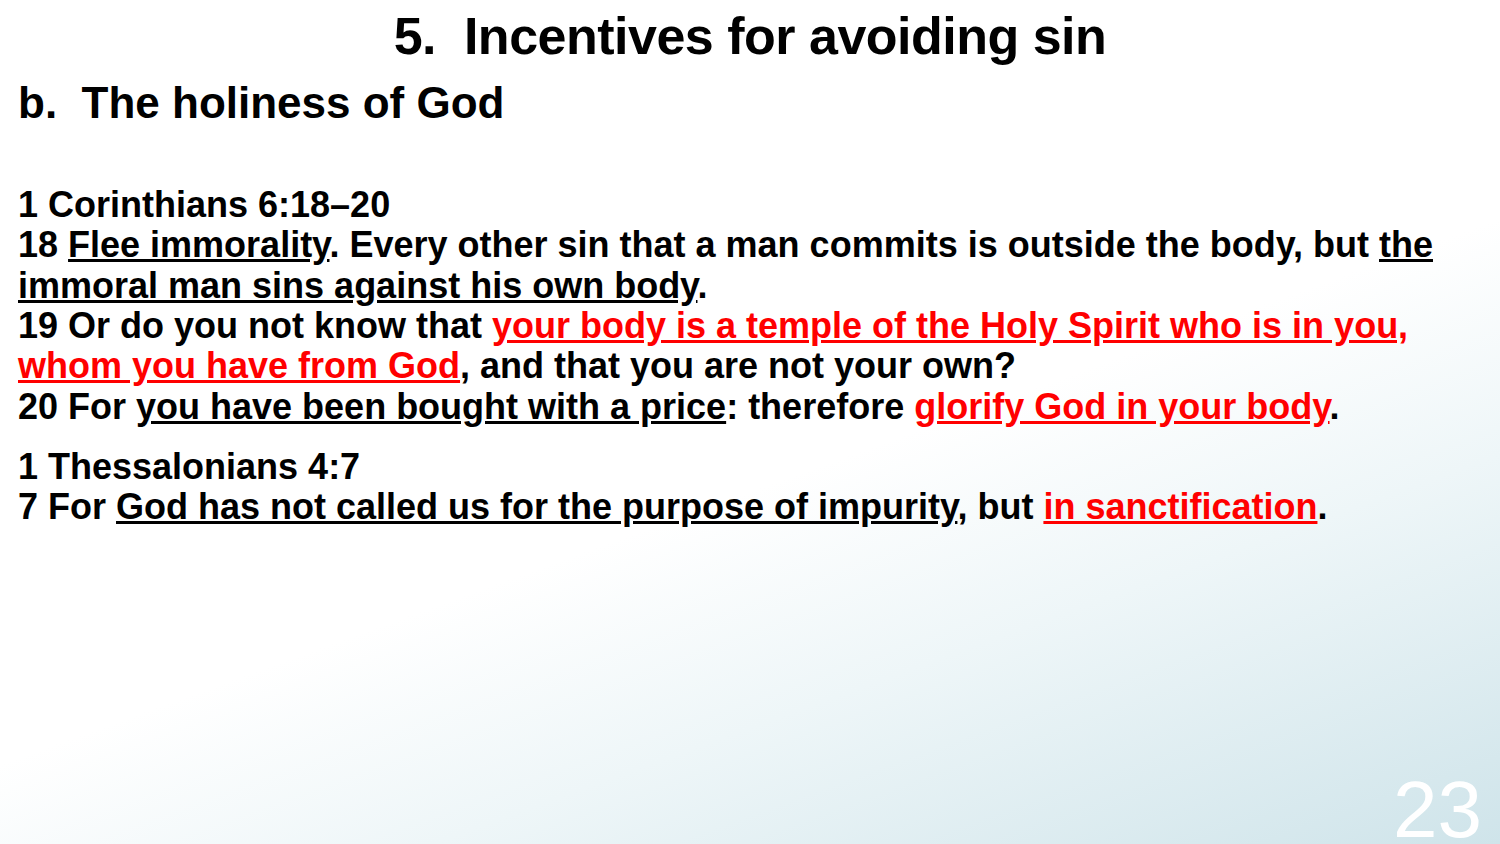5. Incentives for avoiding sin
b. The holiness of God
1 Corinthians 6:18–20
18 Flee immorality. Every other sin that a man commits is outside the body, but the immoral man sins against his own body.
19 Or do you not know that your body is a temple of the Holy Spirit who is in you, whom you have from God, and that you are not your own?
20 For you have been bought with a price: therefore glorify God in your body.
1 Thessalonians 4:7
7 For God has not called us for the purpose of impurity, but in sanctification.
23